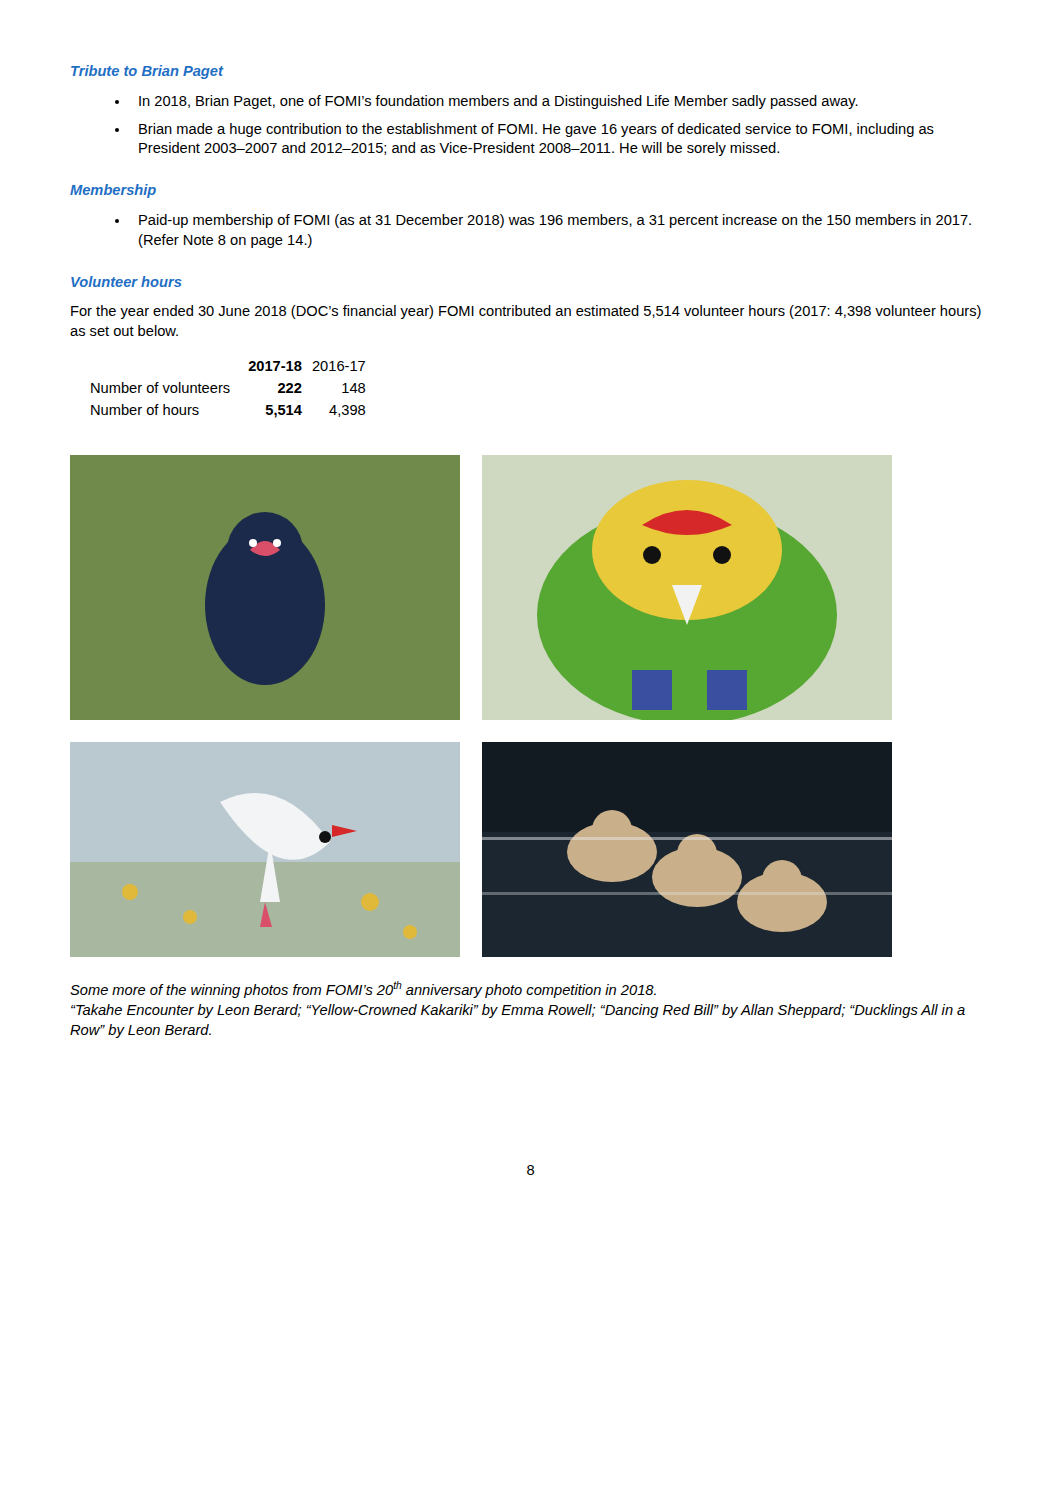Tribute to Brian Paget
In 2018, Brian Paget, one of FOMI’s foundation members and a Distinguished Life Member sadly passed away.
Brian made a huge contribution to the establishment of FOMI. He gave 16 years of dedicated service to FOMI, including as President 2003–2007 and 2012–2015; and as Vice-President 2008–2011. He will be sorely missed.
Membership
Paid-up membership of FOMI (as at 31 December 2018) was 196 members, a 31 percent increase on the 150 members in 2017. (Refer Note 8 on page 14.)
Volunteer hours
For the year ended 30 June 2018 (DOC’s financial year) FOMI contributed an estimated 5,514 volunteer hours (2017: 4,398 volunteer hours) as set out below.
| | 2017-18 | 2016-17 |
| Number of volunteers | 222 | 148 |
| Number of hours | 5,514 | 4,398 |
Some more of the winning photos from FOMI’s 20th anniversary photo competition in 2018.
“Takahe Encounter by Leon Berard; “Yellow-Crowned Kakariki” by Emma Rowell; “Dancing Red Bill” by Allan Sheppard; “Ducklings All in a Row” by Leon Berard.
8